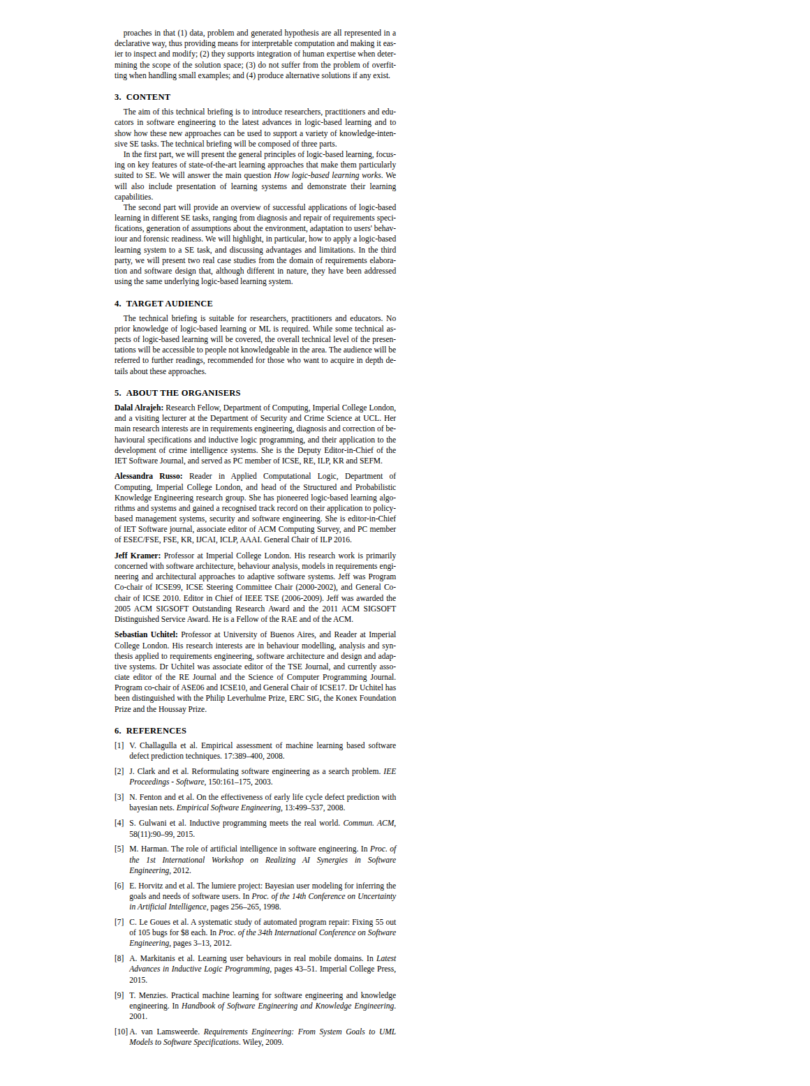proaches in that (1) data, problem and generated hypothesis are all represented in a declarative way, thus providing means for interpretable computation and making it easier to inspect and modify; (2) they supports integration of human expertise when determining the scope of the solution space; (3) do not suffer from the problem of overfitting when handling small examples; and (4) produce alternative solutions if any exist.
3. CONTENT
The aim of this technical briefing is to introduce researchers, practitioners and educators in software engineering to the latest advances in logic-based learning and to show how these new approaches can be used to support a variety of knowledge-intensive SE tasks. The technical briefing will be composed of three parts.
In the first part, we will present the general principles of logic-based learning, focusing on key features of state-of-the-art learning approaches that make them particularly suited to SE. We will answer the main question How logic-based learning works. We will also include presentation of learning systems and demonstrate their learning capabilities.
The second part will provide an overview of successful applications of logic-based learning in different SE tasks, ranging from diagnosis and repair of requirements specifications, generation of assumptions about the environment, adaptation to users' behaviour and forensic readiness. We will highlight, in particular, how to apply a logic-based learning system to a SE task, and discussing advantages and limitations. In the third party, we will present two real case studies from the domain of requirements elaboration and software design that, although different in nature, they have been addressed using the same underlying logic-based learning system.
4. TARGET AUDIENCE
The technical briefing is suitable for researchers, practitioners and educators. No prior knowledge of logic-based learning or ML is required. While some technical aspects of logic-based learning will be covered, the overall technical level of the presentations will be accessible to people not knowledgeable in the area. The audience will be referred to further readings, recommended for those who want to acquire in depth details about these approaches.
5. ABOUT THE ORGANISERS
Dalal Alrajeh: Research Fellow, Department of Computing, Imperial College London, and a visiting lecturer at the Department of Security and Crime Science at UCL. Her main research interests are in requirements engineering, diagnosis and correction of behavioural specifications and inductive logic programming, and their application to the development of crime intelligence systems. She is the Deputy Editor-in-Chief of the IET Software Journal, and served as PC member of ICSE, RE, ILP, KR and SEFM.
Alessandra Russo: Reader in Applied Computational Logic, Department of Computing, Imperial College London, and head of the Structured and Probabilistic Knowledge Engineering research group. She has pioneered logic-based learning algorithms and systems and gained a recognised track record on their application to policy-based management systems, security and software engineering. She is editor-in-Chief of IET Software journal, associate editor of ACM Computing Survey, and PC member of ESEC/FSE, FSE, KR, IJCAI, ICLP, AAAI. General Chair of ILP 2016.
Jeff Kramer: Professor at Imperial College London. His research work is primarily concerned with software architecture, behaviour analysis, models in requirements engineering and architectural approaches to adaptive software systems. Jeff was Program Co-chair of ICSE99, ICSE Steering Committee Chair (2000-2002), and General Co-chair of ICSE 2010. Editor in Chief of IEEE TSE (2006-2009). Jeff was awarded the 2005 ACM SIGSOFT Outstanding Research Award and the 2011 ACM SIGSOFT Distinguished Service Award. He is a Fellow of the RAE and of the ACM.
Sebastian Uchitel: Professor at University of Buenos Aires, and Reader at Imperial College London. His research interests are in behaviour modelling, analysis and synthesis applied to requirements engineering, software architecture and design and adaptive systems. Dr Uchitel was associate editor of the TSE Journal, and currently associate editor of the RE Journal and the Science of Computer Programming Journal. Program co-chair of ASE06 and ICSE10, and General Chair of ICSE17. Dr Uchitel has been distinguished with the Philip Leverhulme Prize, ERC StG, the Konex Foundation Prize and the Houssay Prize.
6. REFERENCES
V. Challagulla et al. Empirical assessment of machine learning based software defect prediction techniques. 17:389–400, 2008.
J. Clark and et al. Reformulating software engineering as a search problem. IEE Proceedings - Software, 150:161–175, 2003.
N. Fenton and et al. On the effectiveness of early life cycle defect prediction with bayesian nets. Empirical Software Engineering, 13:499–537, 2008.
S. Gulwani et al. Inductive programming meets the real world. Commun. ACM, 58(11):90–99, 2015.
M. Harman. The role of artificial intelligence in software engineering. In Proc. of the 1st International Workshop on Realizing AI Synergies in Software Engineering, 2012.
E. Horvitz and et al. The lumiere project: Bayesian user modeling for inferring the goals and needs of software users. In Proc. of the 14th Conference on Uncertainty in Artificial Intelligence, pages 256–265, 1998.
C. Le Goues et al. A systematic study of automated program repair: Fixing 55 out of 105 bugs for $8 each. In Proc. of the 34th International Conference on Software Engineering, pages 3–13, 2012.
A. Markitanis et al. Learning user behaviours in real mobile domains. In Latest Advances in Inductive Logic Programming, pages 43–51. Imperial College Press, 2015.
T. Menzies. Practical machine learning for software engineering and knowledge engineering. In Handbook of Software Engineering and Knowledge Engineering. 2001.
A. van Lamsweerde. Requirements Engineering: From System Goals to UML Models to Software Specifications. Wiley, 2009.